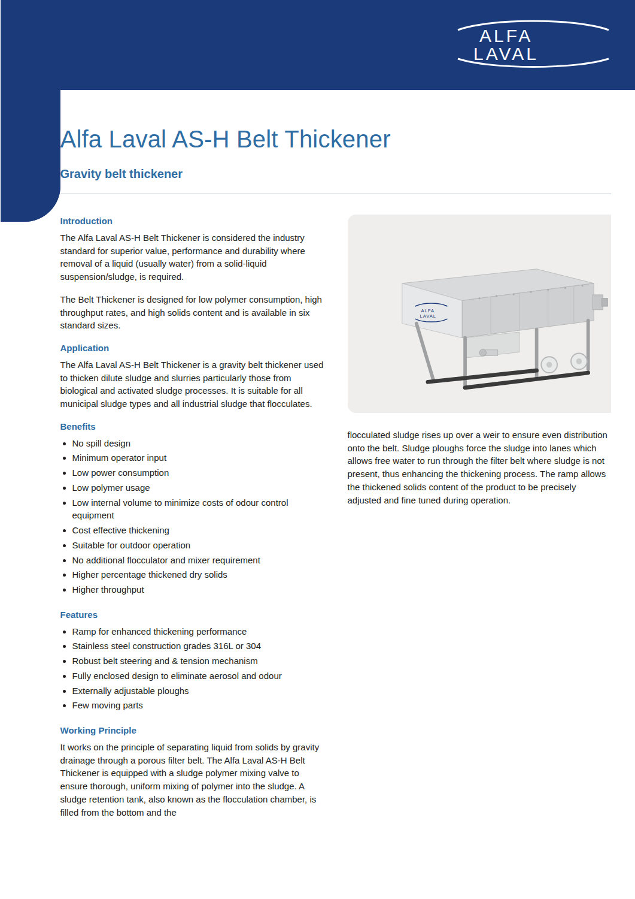ALFA LAVAL
Alfa Laval AS-H Belt Thickener
Gravity belt thickener
Introduction
The Alfa Laval AS-H Belt Thickener is considered the industry standard for superior value, performance and durability where removal of a liquid (usually water) from a solid-liquid suspension/sludge, is required.
The Belt Thickener is designed for low polymer consumption, high throughput rates, and high solids content and is available in six standard sizes.
Application
The Alfa Laval AS-H Belt Thickener is a gravity belt thickener used to thicken dilute sludge and slurries particularly those from biological and activated sludge processes. It is suitable for all municipal sludge types and all industrial sludge that flocculates.
Benefits
No spill design
Minimum operator input
Low power consumption
Low polymer usage
Low internal volume to minimize costs of odour control equipment
Cost effective thickening
Suitable for outdoor operation
No additional flocculator and mixer requirement
Higher percentage thickened dry solids
Higher throughput
Features
Ramp for enhanced thickening performance
Stainless steel construction grades 316L or 304
Robust belt steering and & tension mechanism
Fully enclosed design to eliminate aerosol and odour
Externally adjustable ploughs
Few moving parts
Working Principle
It works on the principle of separating liquid from solids by gravity drainage through a porous filter belt. The Alfa Laval AS-H Belt Thickener is equipped with a sludge polymer mixing valve to ensure thorough, uniform mixing of polymer into the sludge. A sludge retention tank, also known as the flocculation chamber, is filled from the bottom and the
ALFA LAVAL
flocculated sludge rises up over a weir to ensure even distribution onto the belt. Sludge ploughs force the sludge into lanes which allows free water to run through the filter belt where sludge is not present, thus enhancing the thickening process. The ramp allows the thickened solids content of the product to be precisely adjusted and fine tuned during operation.